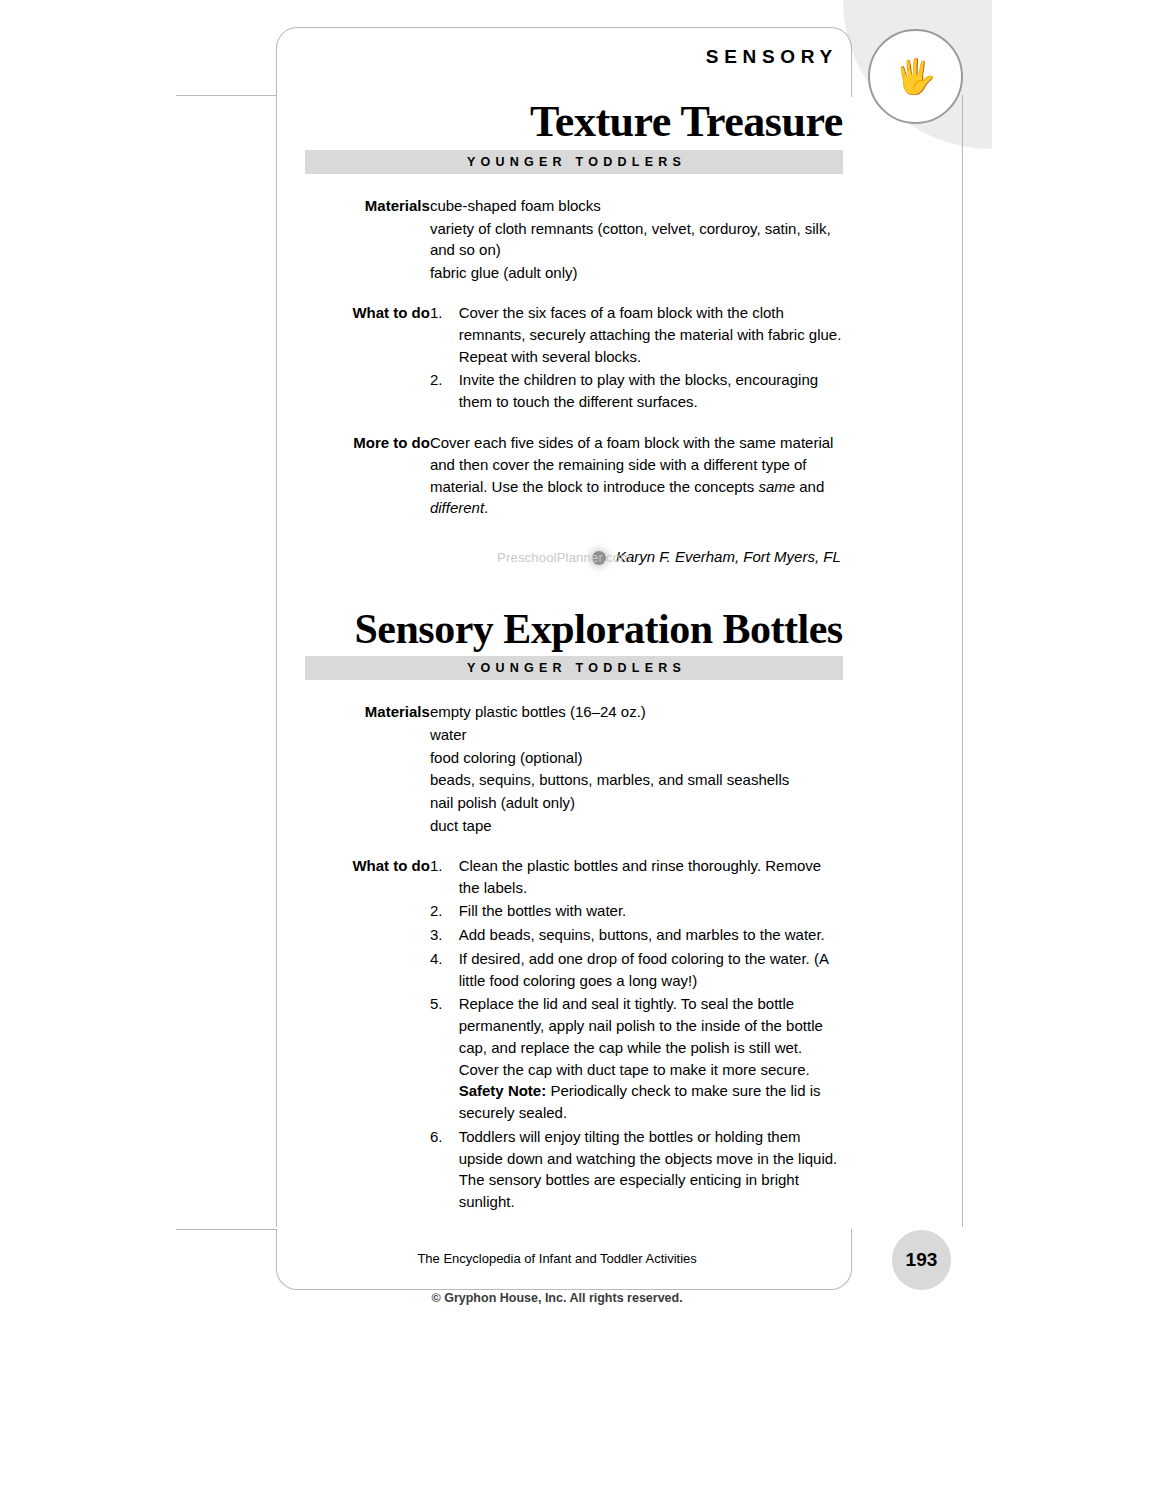🖐
PreschoolPlanner.com
SENSORY
Texture Treasure
YOUNGER TODDLERS
| Materials | cube-shaped foam blocks variety of cloth remnants (cotton, velvet, corduroy, satin, silk, and so on) fabric glue (adult only) |
| What to do | Cover the six faces of a foam block with the cloth remnants, securely attaching the material with fabric glue. Repeat with several blocks. Invite the children to play with the blocks, encouraging them to touch the different surfaces. |
| More to do | Cover each five sides of a foam block with the same material and then cover the remaining side with a different type of material. Use the block to introduce the concepts same and different . |
Karyn F. Everham, Fort Myers, FL
Sensory Exploration Bottles
YOUNGER TODDLERS
| Materials | empty plastic bottles (16–24 oz.) water food coloring (optional) beads, sequins, buttons, marbles, and small seashells nail polish (adult only) duct tape |
| What to do | Clean the plastic bottles and rinse thoroughly. Remove the labels. Fill the bottles with water. Add beads, sequins, buttons, and marbles to the water. If desired, add one drop of food coloring to the water. (A little food coloring goes a long way!) Replace the lid and seal it tightly. To seal the bottle permanently, apply nail polish to the inside of the bottle cap, and replace the cap while the polish is still wet. Cover the cap with duct tape to make it more secure. Safety Note: Periodically check to make sure the lid is securely sealed. Toddlers will enjoy tilting the bottles or holding them upside down and watching the objects move in the liquid. The sensory bottles are especially enticing in bright sunlight. |
The Encyclopedia of Infant and Toddler Activities
193
© Gryphon House, Inc. All rights reserved.